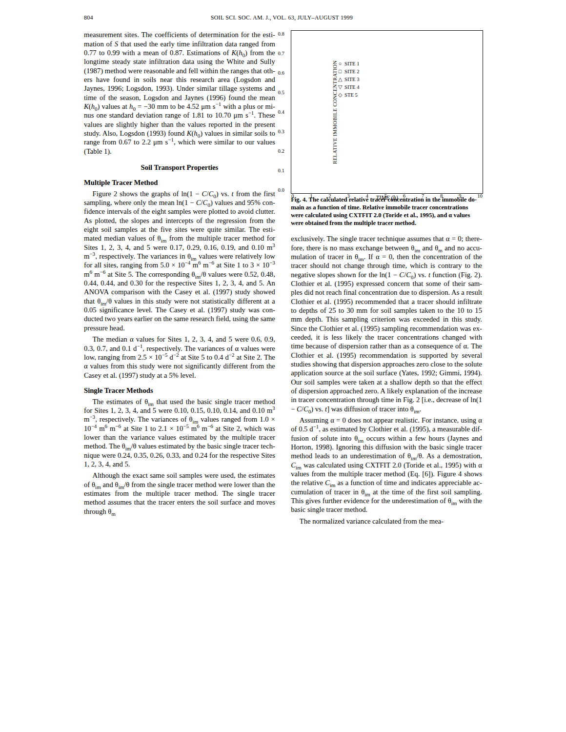804 Soil Sci. Soc. Am. J., Vol. 63, July–August 1999
measurement sites. The coefficients of determination for the estimation of S that used the early time infiltration data ranged from 0.77 to 0.99 with a mean of 0.87. Estimations of K(h0) from the longtime steady state infiltration data using the White and Sully (1987) method were reasonable and fell within the ranges that others have found in soils near this research area (Logsdon and Jaynes, 1996; Logsdon, 1993). Under similar tillage systems and time of the season, Logsdon and Jaynes (1996) found the mean K(h0) values at h0 = −30 mm to be 4.52 μm s−1 with a plus or minus one standard deviation range of 1.81 to 10.70 μm s−1. These values are slightly higher than the values reported in the present study. Also, Logsdon (1993) found K(h0) values in similar soils to range from 0.67 to 2.2 μm s−1, which were similar to our values (Table 1).
Soil Transport Properties
Multiple Tracer Method
Figure 2 shows the graphs of ln(1 − C/C0) vs. t from the first sampling, where only the mean ln(1 − C/C0) values and 95% confidence intervals of the eight samples were plotted to avoid clutter. As plotted, the slopes and intercepts of the regression from the eight soil samples at the five sites were quite similar. The estimated median values of θim from the multiple tracer method for Sites 1, 2, 3, 4, and 5 were 0.17, 0.29, 0.16, 0.19, and 0.10 m3 m−3, respectively. The variances in θim values were relatively low for all sites, ranging from 5.0 × 10−4 m6 m−6 at Site 1 to 3 × 10−3 m6 m−6 at Site 5. The corresponding θim/θ values were 0.52, 0.48, 0.44, 0.44, and 0.30 for the respective Sites 1, 2, 3, 4, and 5. An ANOVA comparison with the Casey et al. (1997) study showed that θim/θ values in this study were not statistically different at a 0.05 significance level. The Casey et al. (1997) study was conducted two years earlier on the same research field, using the same pressure head.
The median α values for Sites 1, 2, 3, 4, and 5 were 0.6, 0.9, 0.3, 0.7, and 0.1 d−1, respectively. The variances of α values were low, ranging from 2.5 × 10−5 d−2 at Site 5 to 0.4 d−2 at Site 2. The α values from this study were not significantly different from the Casey et al. (1997) study at a 5% level.
Single Tracer Methods
The estimates of θim that used the basic single tracer method for Sites 1, 2, 3, 4, and 5 were 0.10, 0.15, 0.10, 0.14, and 0.10 m3 m−3, respectively. The variances of θim values ranged from 1.0 × 10−4 m6 m−6 at Site 1 to 2.1 × 10−5 m6 m−6 at Site 2, which was lower than the variance values estimated by the multiple tracer method. The θim/θ values estimated by the basic single tracer technique were 0.24, 0.35, 0.26, 0.33, and 0.24 for the respective Sites 1, 2, 3, 4, and 5.
Although the exact same soil samples were used, the estimates of θim and θim/θ from the single tracer method were lower than the estimates from the multiple tracer method. The single tracer method assumes that the tracer enters the soil surface and moves through θm
RELATIVE IMMOBILE CONCENTRATION
0.80.70.60.50.40.30.20.10.0
○ SITE 1
□ SITE 2
△ SITE 3
▽ SITE 4
◇ STE 5
012345678910
TIME (h)
Fig. 4. The calculated relative tracer concentration in the immobile domain as a function of time. Relative immobile tracer concentrations were calculated using CXTFIT 2.0 (Toride et al., 1995), and α values were obtained from the multiple tracer method.
exclusively. The single tracer technique assumes that α = 0; therefore, there is no mass exchange between θim and θm and no accumulation of tracer in θim. If α = 0, then the concentration of the tracer should not change through time, which is contrary to the negative slopes shown for the ln(1 − C/C0) vs. t function (Fig. 2). Clothier et al. (1995) expressed concern that some of their samples did not reach final concentration due to dispersion. As a result Clothier et al. (1995) recommended that a tracer should infiltrate to depths of 25 to 30 mm for soil samples taken to the 10 to 15 mm depth. This sampling criterion was exceeded in this study. Since the Clothier et al. (1995) sampling recommendation was exceeded, it is less likely the tracer concentrations changed with time because of dispersion rather than as a consequence of α. The Clothier et al. (1995) recommendation is supported by several studies showing that dispersion approaches zero close to the solute application source at the soil surface (Yates, 1992; Gimmi, 1994). Our soil samples were taken at a shallow depth so that the effect of dispersion approached zero. A likely explanation of the increase in tracer concentration through time in Fig. 2 [i.e., decrease of ln(1 − C/C0) vs. t] was diffusion of tracer into θim.
Assuming α = 0 does not appear realistic. For instance, using α of 0.5 d−1, as estimated by Clothier et al. (1995), a measurable diffusion of solute into θim occurs within a few hours (Jaynes and Horton, 1998). Ignoring this diffusion with the basic single tracer method leads to an underestimation of θim/θ. As a demostration, Cim was calculated using CXTFIT 2.0 (Toride et al., 1995) with α values from the multiple tracer method (Eq. [6]). Figure 4 shows the relative Cim as a function of time and indicates appreciable accumulation of tracer in θim at the time of the first soil sampling. This gives further evidence for the underestimation of θim with the basic single tracer method.
The normalized variance calculated from the mea-